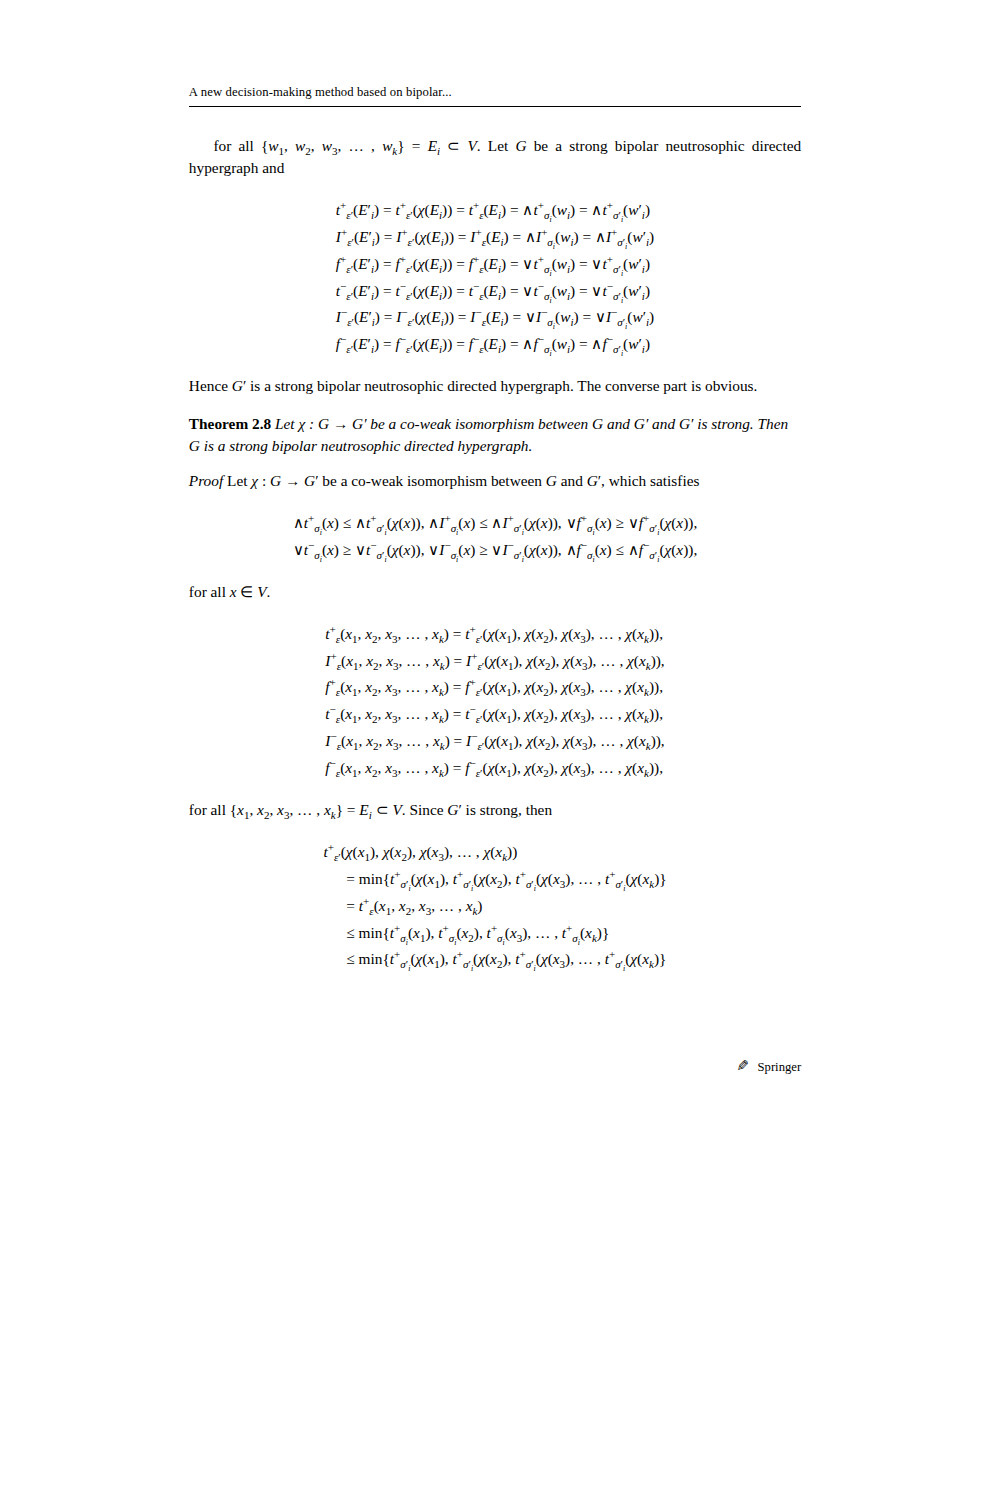A new decision-making method based on bipolar...
for all {w1, w2, w3, … , wk} = Ei ⊂ V. Let G be a strong bipolar neutrosophic directed hypergraph and
t+ε′(E′i) = t+ε′(χ(Ei)) = t+ε(Ei) = ∧t+σi(wi) = ∧t+σ′i(w′i) I+ε′(E′i) = I+ε′(χ(Ei)) = I+ε(Ei) = ∧I+σi(wi) = ∧I+σ′i(w′i) f+ε′(E′i) = f+ε′(χ(Ei)) = f+ε(Ei) = ∨t+σi(wi) = ∨t+σ′i(w′i) t−ε′(E′i) = t−ε′(χ(Ei)) = t−ε(Ei) = ∨t−σi(wi) = ∨t−σ′i(w′i) I−ε′(E′i) = I−ε′(χ(Ei)) = I−ε(Ei) = ∨I−σi(wi) = ∨I−σ′i(w′i) f−ε′(E′i) = f−ε′(χ(Ei)) = f−ε(Ei) = ∧f−σi(wi) = ∧f−σ′i(w′i)
Hence G′ is a strong bipolar neutrosophic directed hypergraph. The converse part is obvious.
Theorem 2.8 Let χ : G → G′ be a co-weak isomorphism between G and G′ and G′ is strong. Then G is a strong bipolar neutrosophic directed hypergraph.
Proof Let χ : G → G′ be a co-weak isomorphism between G and G′, which satisfies
∧t+σi(x) ≤ ∧t+σ′i(χ(x)), ∧I+σi(x) ≤ ∧I+σ′i(χ(x)), ∨f+σi(x) ≥ ∨f+σ′i(χ(x)), ∨t−σi(x) ≥ ∨t−σ′i(χ(x)), ∨I−σi(x) ≥ ∨I−σ′i(χ(x)), ∧f−σi(x) ≤ ∧f−σ′i(χ(x)),
for all x ∈ V.
t+ε(x1, x2, x3, … , xk) = t+ε′(χ(x1), χ(x2), χ(x3), … , χ(xk)), I+ε(x1, x2, x3, … , xk) = I+ε′(χ(x1), χ(x2), χ(x3), … , χ(xk)), f+ε(x1, x2, x3, … , xk) = f+ε′(χ(x1), χ(x2), χ(x3), … , χ(xk)), t−ε(x1, x2, x3, … , xk) = t−ε′(χ(x1), χ(x2), χ(x3), … , χ(xk)), I−ε(x1, x2, x3, … , xk) = I−ε′(χ(x1), χ(x2), χ(x3), … , χ(xk)), f−ε(x1, x2, x3, … , xk) = f−ε′(χ(x1), χ(x2), χ(x3), … , χ(xk)),
for all {x1, x2, x3, … , xk} = Ei ⊂ V. Since G′ is strong, then
t+ε′(χ(x1), χ(x2), χ(x3), … , χ(xk)) = min{t+σ′i(χ(x1), t+σ′i(χ(x2), t+σ′i(χ(x3), … , t+σ′i(χ(xk)} = t+ε(x1, x2, x3, … , xk) ≤ min{t+σi(x1), t+σi(x2), t+σi(x3), … , t+σi(xk)} ≤ min{t+σ′i(χ(x1), t+σ′i(χ(x2), t+σ′i(χ(x3), … , t+σ′i(χ(xk)}
✎ Springer